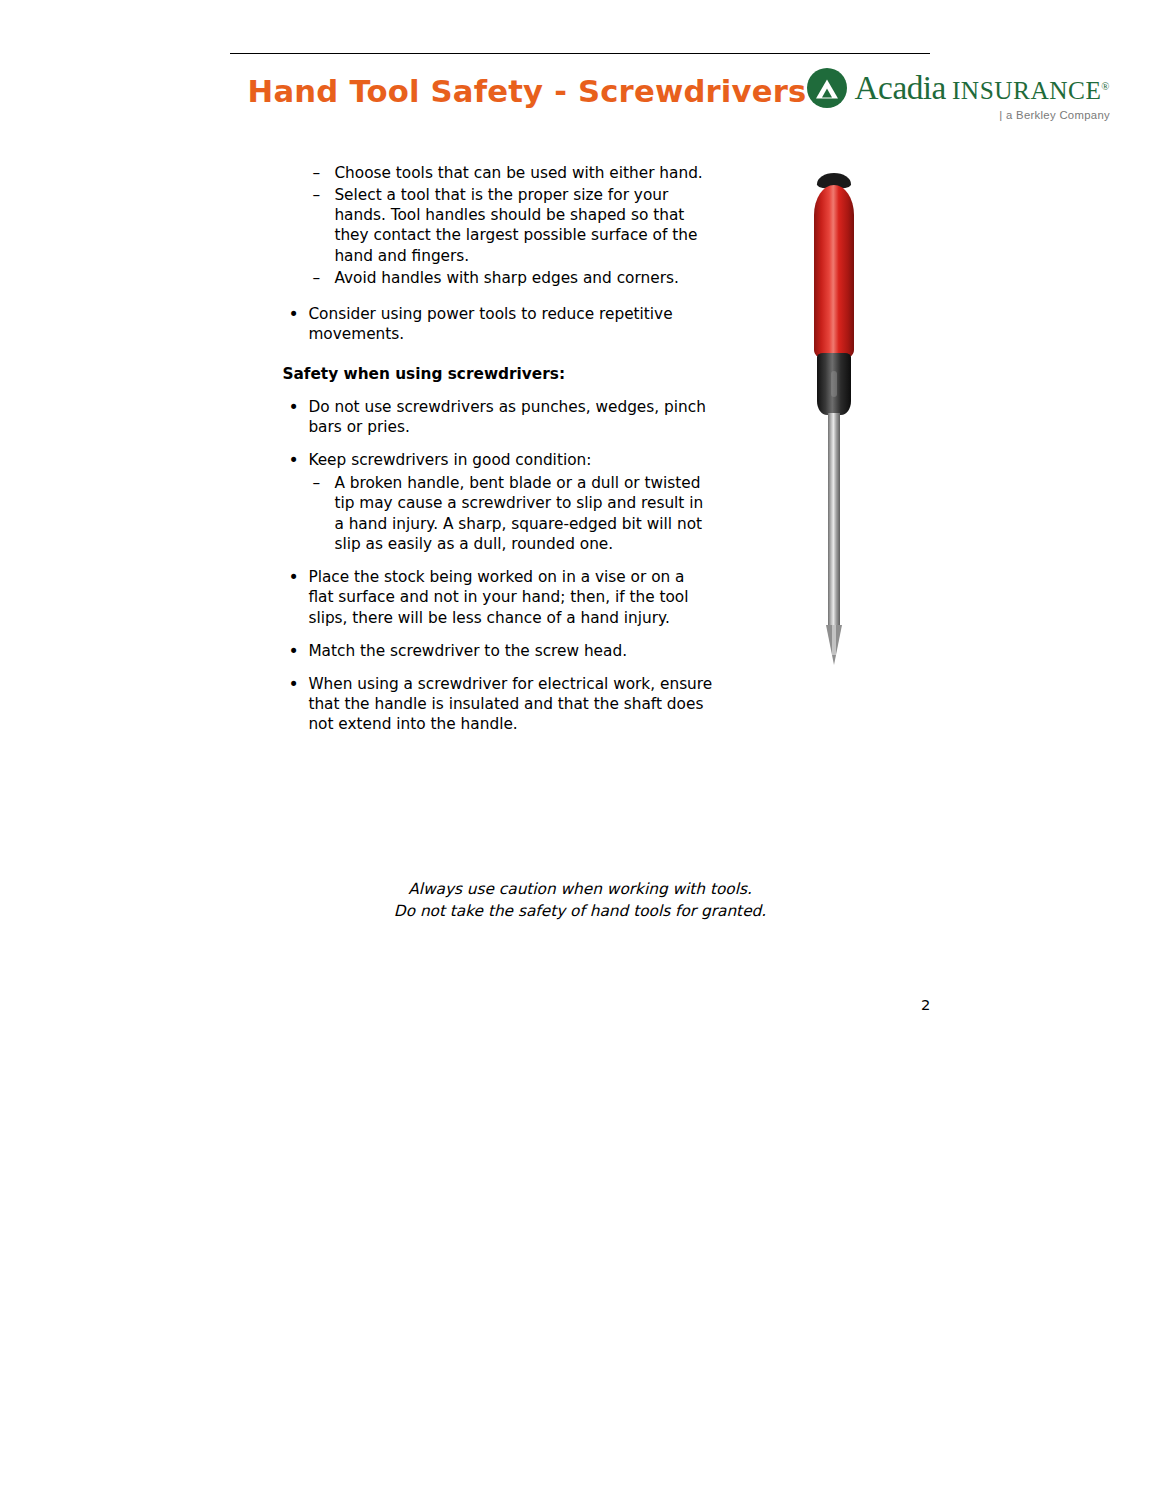Hand Tool Safety - Screwdrivers
Acadia INSURANCE®
| a Berkley Company
Choose tools that can be used with either hand.
Select a tool that is the proper size for your hands. Tool handles should be shaped so that they contact the largest possible surface of the hand and fingers.
Avoid handles with sharp edges and corners.
Consider using power tools to reduce repetitive movements.
Safety when using screwdrivers:
Do not use screwdrivers as punches, wedges, pinch bars or pries.
Keep screwdrivers in good condition:
A broken handle, bent blade or a dull or twisted tip may cause a screwdriver to slip and result in a hand injury. A sharp, square-edged bit will not slip as easily as a dull, rounded one.
Place the stock being worked on in a vise or on a flat surface and not in your hand; then, if the tool slips, there will be less chance of a hand injury.
Match the screwdriver to the screw head.
When using a screwdriver for electrical work, ensure that the handle is insulated and that the shaft does not extend into the handle.
Always use caution when working with tools.
Do not take the safety of hand tools for granted.
2